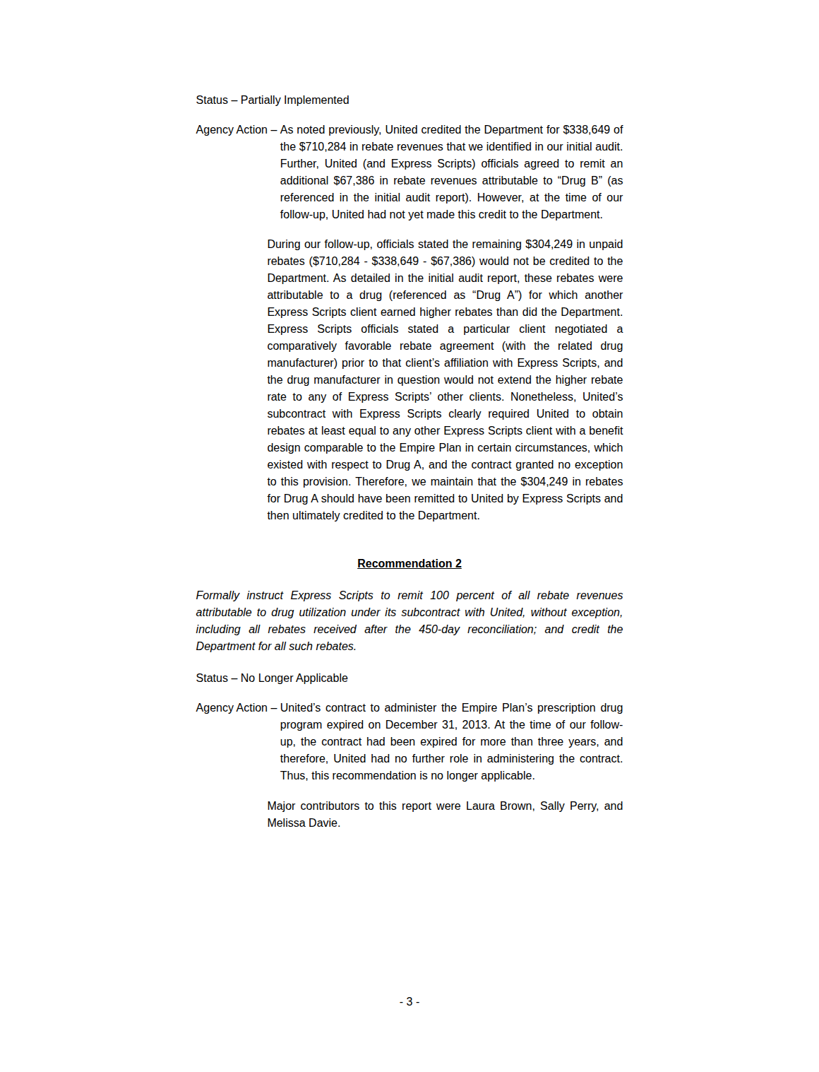Status – Partially Implemented
Agency Action – As noted previously, United credited the Department for $338,649 of the $710,284 in rebate revenues that we identified in our initial audit. Further, United (and Express Scripts) officials agreed to remit an additional $67,386 in rebate revenues attributable to “Drug B” (as referenced in the initial audit report). However, at the time of our follow-up, United had not yet made this credit to the Department.
During our follow-up, officials stated the remaining $304,249 in unpaid rebates ($710,284 - $338,649 - $67,386) would not be credited to the Department. As detailed in the initial audit report, these rebates were attributable to a drug (referenced as “Drug A”) for which another Express Scripts client earned higher rebates than did the Department. Express Scripts officials stated a particular client negotiated a comparatively favorable rebate agreement (with the related drug manufacturer) prior to that client’s affiliation with Express Scripts, and the drug manufacturer in question would not extend the higher rebate rate to any of Express Scripts’ other clients. Nonetheless, United’s subcontract with Express Scripts clearly required United to obtain rebates at least equal to any other Express Scripts client with a benefit design comparable to the Empire Plan in certain circumstances, which existed with respect to Drug A, and the contract granted no exception to this provision. Therefore, we maintain that the $304,249 in rebates for Drug A should have been remitted to United by Express Scripts and then ultimately credited to the Department.
Recommendation 2
Formally instruct Express Scripts to remit 100 percent of all rebate revenues attributable to drug utilization under its subcontract with United, without exception, including all rebates received after the 450-day reconciliation; and credit the Department for all such rebates.
Status – No Longer Applicable
Agency Action – United’s contract to administer the Empire Plan’s prescription drug program expired on December 31, 2013. At the time of our follow-up, the contract had been expired for more than three years, and therefore, United had no further role in administering the contract. Thus, this recommendation is no longer applicable.
Major contributors to this report were Laura Brown, Sally Perry, and Melissa Davie.
- 3 -